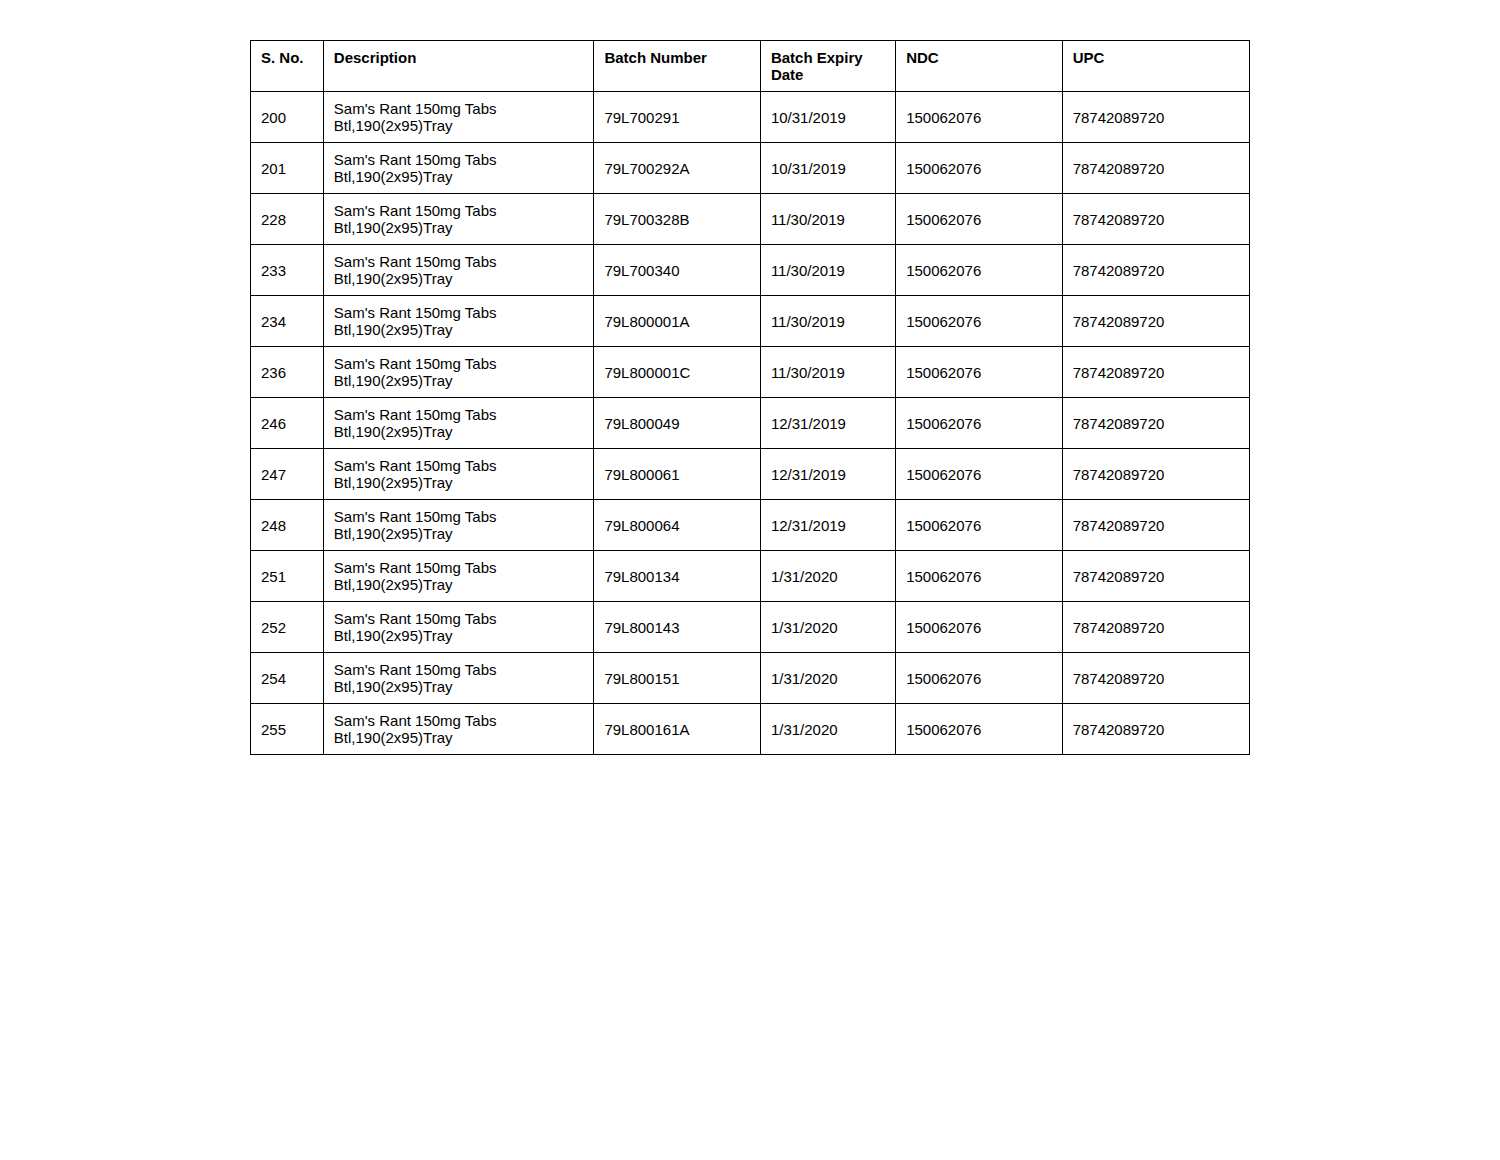| S. No. | Description | Batch Number | Batch Expiry Date | NDC | UPC |
| --- | --- | --- | --- | --- | --- |
| 200 | Sam's Rant 150mg Tabs Btl,190(2x95)Tray | 79L700291 | 10/31/2019 | 150062076 | 78742089720 |
| 201 | Sam's Rant 150mg Tabs Btl,190(2x95)Tray | 79L700292A | 10/31/2019 | 150062076 | 78742089720 |
| 228 | Sam's Rant 150mg Tabs Btl,190(2x95)Tray | 79L700328B | 11/30/2019 | 150062076 | 78742089720 |
| 233 | Sam's Rant 150mg Tabs Btl,190(2x95)Tray | 79L700340 | 11/30/2019 | 150062076 | 78742089720 |
| 234 | Sam's Rant 150mg Tabs Btl,190(2x95)Tray | 79L800001A | 11/30/2019 | 150062076 | 78742089720 |
| 236 | Sam's Rant 150mg Tabs Btl,190(2x95)Tray | 79L800001C | 11/30/2019 | 150062076 | 78742089720 |
| 246 | Sam's Rant 150mg Tabs Btl,190(2x95)Tray | 79L800049 | 12/31/2019 | 150062076 | 78742089720 |
| 247 | Sam's Rant 150mg Tabs Btl,190(2x95)Tray | 79L800061 | 12/31/2019 | 150062076 | 78742089720 |
| 248 | Sam's Rant 150mg Tabs Btl,190(2x95)Tray | 79L800064 | 12/31/2019 | 150062076 | 78742089720 |
| 251 | Sam's Rant 150mg Tabs Btl,190(2x95)Tray | 79L800134 | 1/31/2020 | 150062076 | 78742089720 |
| 252 | Sam's Rant 150mg Tabs Btl,190(2x95)Tray | 79L800143 | 1/31/2020 | 150062076 | 78742089720 |
| 254 | Sam's Rant 150mg Tabs Btl,190(2x95)Tray | 79L800151 | 1/31/2020 | 150062076 | 78742089720 |
| 255 | Sam's Rant 150mg Tabs Btl,190(2x95)Tray | 79L800161A | 1/31/2020 | 150062076 | 78742089720 |